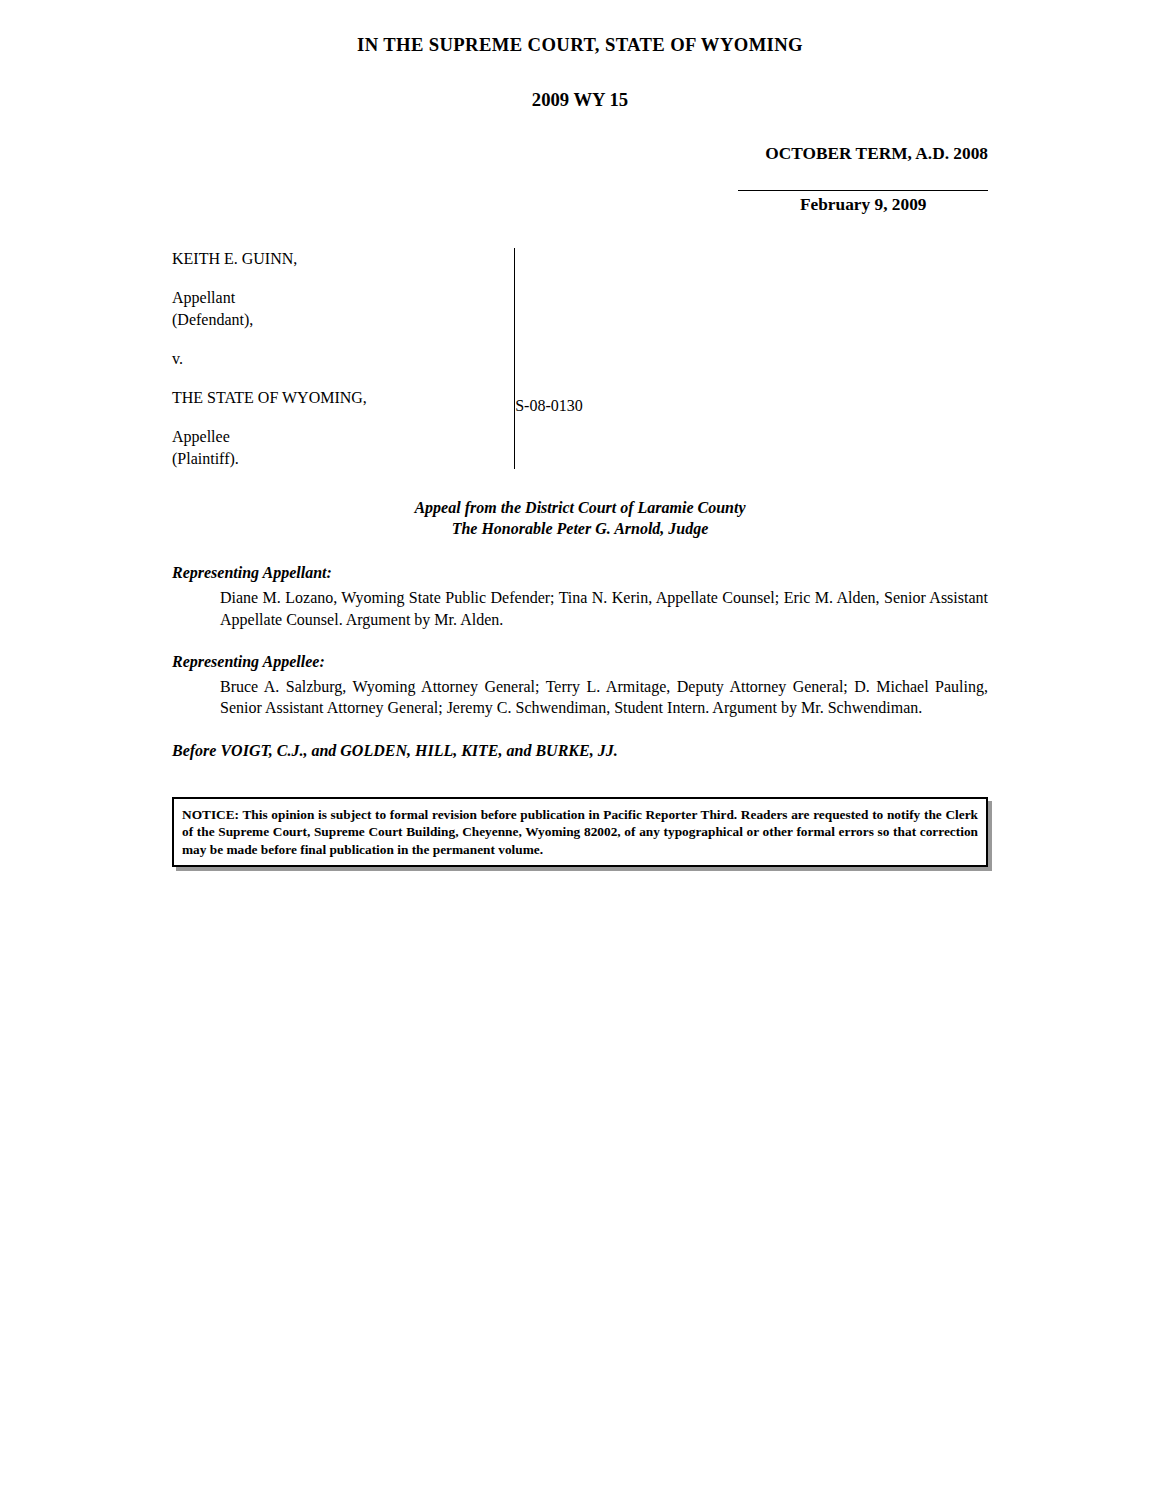IN THE SUPREME COURT, STATE OF WYOMING
2009 WY 15
OCTOBER TERM, A.D. 2008
February 9, 2009
| KEITH E. GUINN, Appellant (Defendant), v. THE STATE OF WYOMING, Appellee (Plaintiff). | S-08-0130 |
Appeal from the District Court of Laramie County
The Honorable Peter G. Arnold, Judge
Representing Appellant:
Diane M. Lozano, Wyoming State Public Defender; Tina N. Kerin, Appellate Counsel; Eric M. Alden, Senior Assistant Appellate Counsel. Argument by Mr. Alden.
Representing Appellee:
Bruce A. Salzburg, Wyoming Attorney General; Terry L. Armitage, Deputy Attorney General; D. Michael Pauling, Senior Assistant Attorney General; Jeremy C. Schwendiman, Student Intern. Argument by Mr. Schwendiman.
Before VOIGT, C.J., and GOLDEN, HILL, KITE, and BURKE, JJ.
NOTICE: This opinion is subject to formal revision before publication in Pacific Reporter Third. Readers are requested to notify the Clerk of the Supreme Court, Supreme Court Building, Cheyenne, Wyoming 82002, of any typographical or other formal errors so that correction may be made before final publication in the permanent volume.